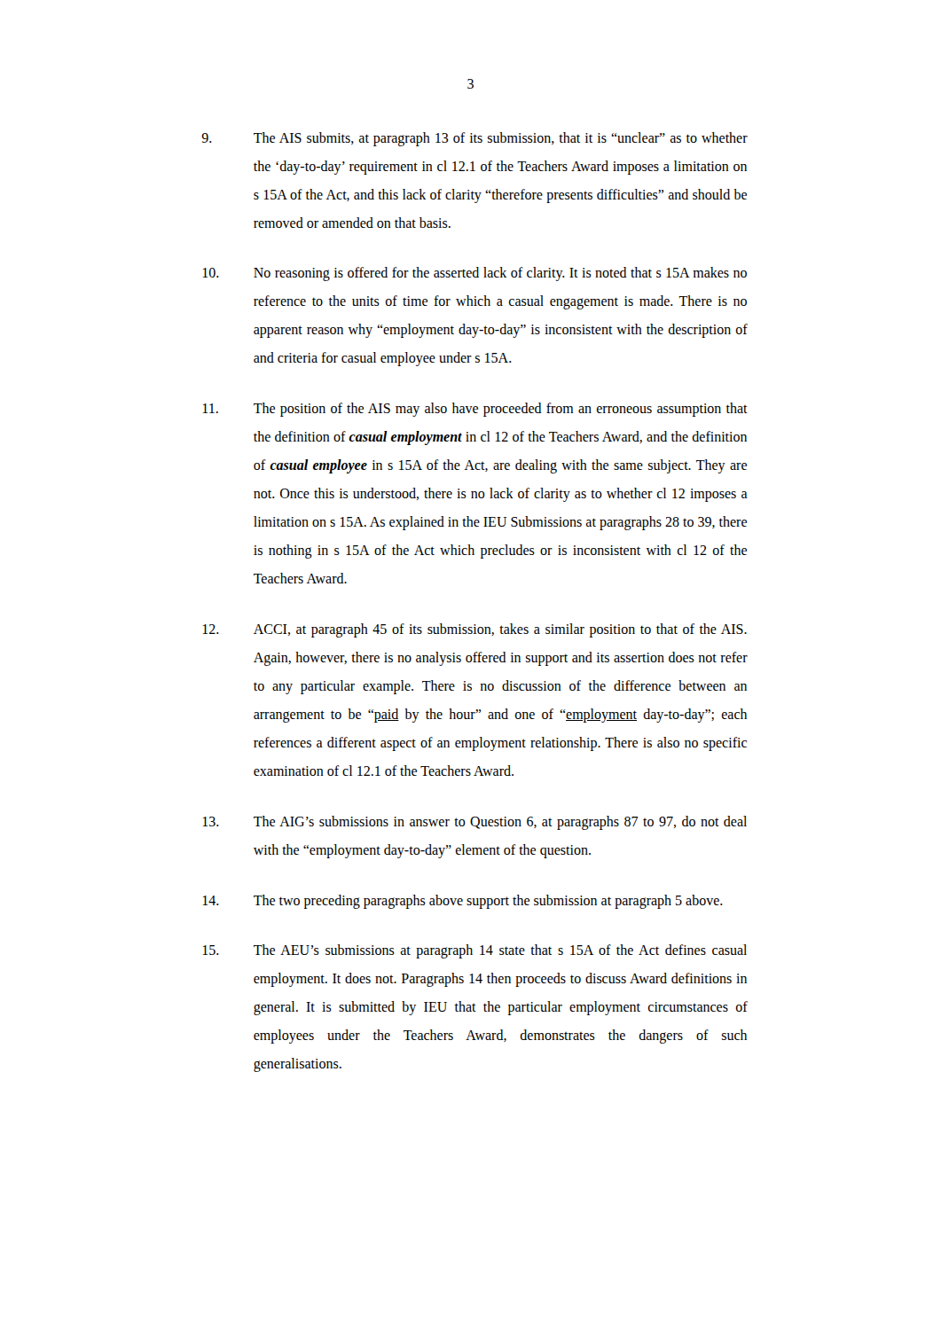3
9. The AIS submits, at paragraph 13 of its submission, that it is “unclear” as to whether the ‘day-to-day’ requirement in cl 12.1 of the Teachers Award imposes a limitation on s 15A of the Act, and this lack of clarity “therefore presents difficulties” and should be removed or amended on that basis.
10. No reasoning is offered for the asserted lack of clarity. It is noted that s 15A makes no reference to the units of time for which a casual engagement is made. There is no apparent reason why “employment day-to-day” is inconsistent with the description of and criteria for casual employee under s 15A.
11. The position of the AIS may also have proceeded from an erroneous assumption that the definition of casual employment in cl 12 of the Teachers Award, and the definition of casual employee in s 15A of the Act, are dealing with the same subject. They are not. Once this is understood, there is no lack of clarity as to whether cl 12 imposes a limitation on s 15A. As explained in the IEU Submissions at paragraphs 28 to 39, there is nothing in s 15A of the Act which precludes or is inconsistent with cl 12 of the Teachers Award.
12. ACCI, at paragraph 45 of its submission, takes a similar position to that of the AIS. Again, however, there is no analysis offered in support and its assertion does not refer to any particular example. There is no discussion of the difference between an arrangement to be “paid by the hour” and one of “employment day-to-day”; each references a different aspect of an employment relationship. There is also no specific examination of cl 12.1 of the Teachers Award.
13. The AIG’s submissions in answer to Question 6, at paragraphs 87 to 97, do not deal with the “employment day-to-day” element of the question.
14. The two preceding paragraphs above support the submission at paragraph 5 above.
15. The AEU’s submissions at paragraph 14 state that s 15A of the Act defines casual employment. It does not. Paragraphs 14 then proceeds to discuss Award definitions in general. It is submitted by IEU that the particular employment circumstances of employees under the Teachers Award, demonstrates the dangers of such generalisations.